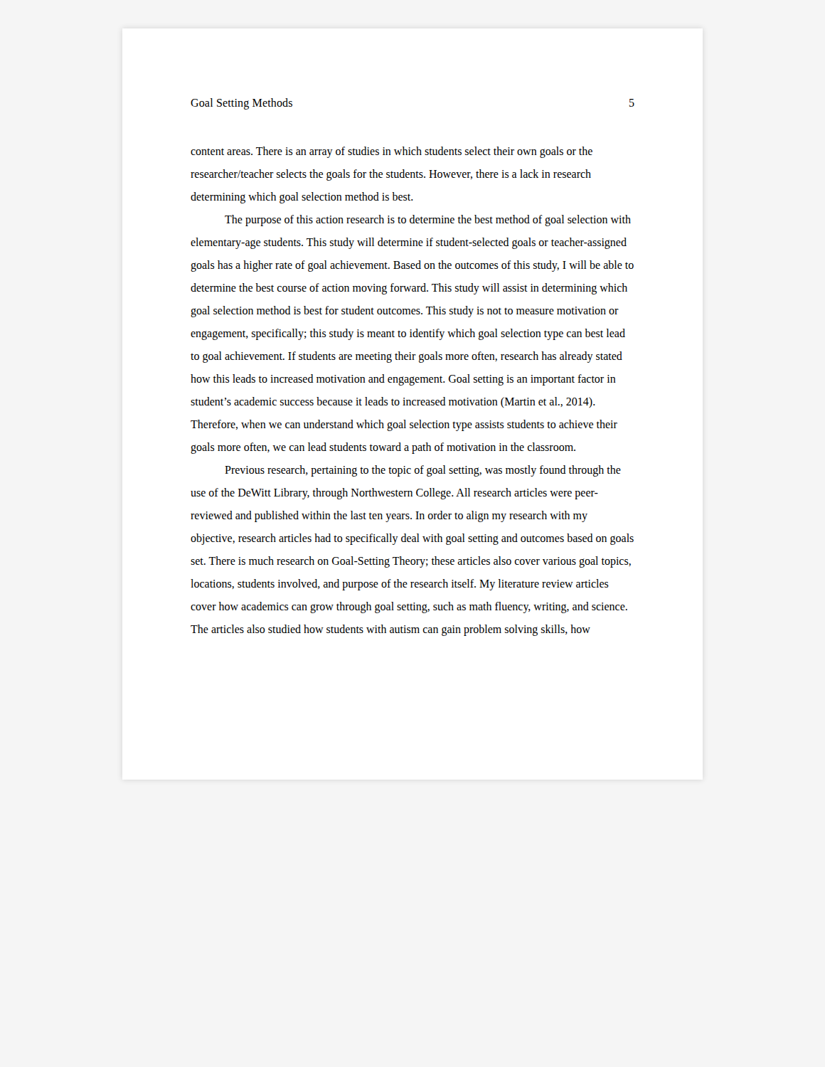Goal Setting Methods 5
content areas. There is an array of studies in which students select their own goals or the researcher/teacher selects the goals for the students. However, there is a lack in research determining which goal selection method is best.
The purpose of this action research is to determine the best method of goal selection with elementary-age students. This study will determine if student-selected goals or teacher-assigned goals has a higher rate of goal achievement. Based on the outcomes of this study, I will be able to determine the best course of action moving forward. This study will assist in determining which goal selection method is best for student outcomes. This study is not to measure motivation or engagement, specifically; this study is meant to identify which goal selection type can best lead to goal achievement. If students are meeting their goals more often, research has already stated how this leads to increased motivation and engagement. Goal setting is an important factor in student’s academic success because it leads to increased motivation (Martin et al., 2014). Therefore, when we can understand which goal selection type assists students to achieve their goals more often, we can lead students toward a path of motivation in the classroom.
Previous research, pertaining to the topic of goal setting, was mostly found through the use of the DeWitt Library, through Northwestern College. All research articles were peer-reviewed and published within the last ten years. In order to align my research with my objective, research articles had to specifically deal with goal setting and outcomes based on goals set. There is much research on Goal-Setting Theory; these articles also cover various goal topics, locations, students involved, and purpose of the research itself. My literature review articles cover how academics can grow through goal setting, such as math fluency, writing, and science. The articles also studied how students with autism can gain problem solving skills, how